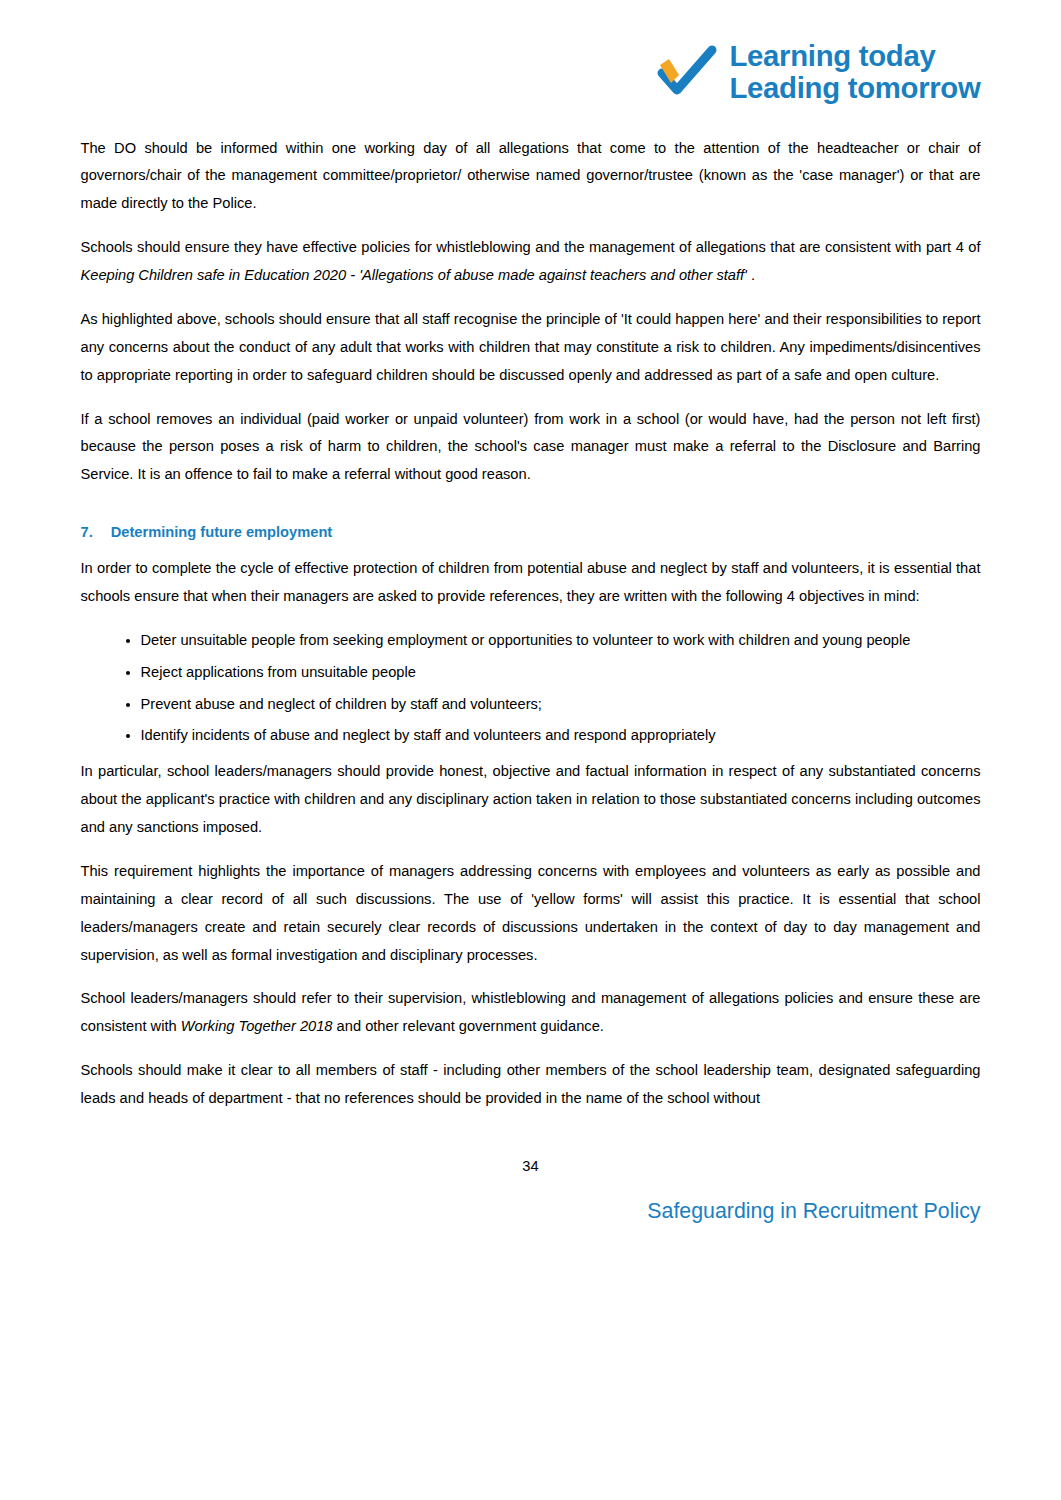Learning today
Leading tomorrow
The DO should be informed within one working day of all allegations that come to the attention of the headteacher or chair of governors/chair of the management committee/proprietor/ otherwise named governor/trustee (known as the 'case manager') or that are made directly to the Police.
Schools should ensure they have effective policies for whistleblowing and the management of allegations that are consistent with part 4 of Keeping Children safe in Education 2020 - 'Allegations of abuse made against teachers and other staff' .
As highlighted above, schools should ensure that all staff recognise the principle of 'It could happen here' and their responsibilities to report any concerns about the conduct of any adult that works with children that may constitute a risk to children. Any impediments/disincentives to appropriate reporting in order to safeguard children should be discussed openly and addressed as part of a safe and open culture.
If a school removes an individual (paid worker or unpaid volunteer) from work in a school (or would have, had the person not left first) because the person poses a risk of harm to children, the school's case manager must make a referral to the Disclosure and Barring Service. It is an offence to fail to make a referral without good reason.
7. Determining future employment
In order to complete the cycle of effective protection of children from potential abuse and neglect by staff and volunteers, it is essential that schools ensure that when their managers are asked to provide references, they are written with the following 4 objectives in mind:
Deter unsuitable people from seeking employment or opportunities to volunteer to work with children and young people
Reject applications from unsuitable people
Prevent abuse and neglect of children by staff and volunteers;
Identify incidents of abuse and neglect by staff and volunteers and respond appropriately
In particular, school leaders/managers should provide honest, objective and factual information in respect of any substantiated concerns about the applicant's practice with children and any disciplinary action taken in relation to those substantiated concerns including outcomes and any sanctions imposed.
This requirement highlights the importance of managers addressing concerns with employees and volunteers as early as possible and maintaining a clear record of all such discussions. The use of 'yellow forms' will assist this practice. It is essential that school leaders/managers create and retain securely clear records of discussions undertaken in the context of day to day management and supervision, as well as formal investigation and disciplinary processes.
School leaders/managers should refer to their supervision, whistleblowing and management of allegations policies and ensure these are consistent with Working Together 2018 and other relevant government guidance.
Schools should make it clear to all members of staff - including other members of the school leadership team, designated safeguarding leads and heads of department - that no references should be provided in the name of the school without
34
Safeguarding in Recruitment Policy